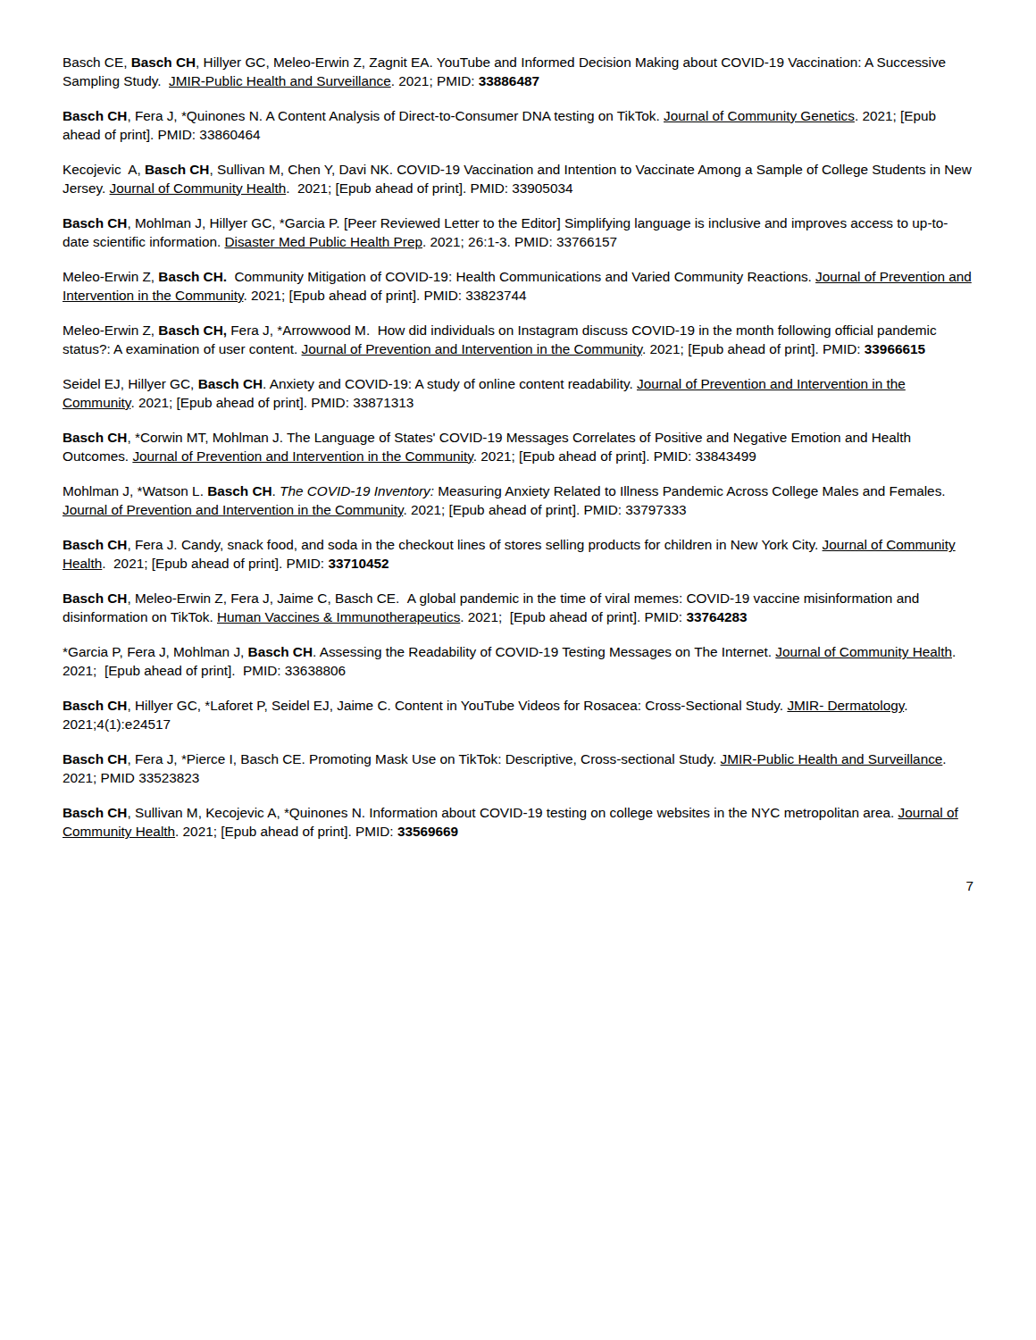Basch CE, Basch CH, Hillyer GC, Meleo-Erwin Z, Zagnit EA. YouTube and Informed Decision Making about COVID-19 Vaccination: A Successive Sampling Study. JMIR-Public Health and Surveillance. 2021; PMID: 33886487
Basch CH, Fera J, *Quinones N. A Content Analysis of Direct-to-Consumer DNA testing on TikTok. Journal of Community Genetics. 2021; [Epub ahead of print]. PMID: 33860464
Kecojevic A, Basch CH, Sullivan M, Chen Y, Davi NK. COVID-19 Vaccination and Intention to Vaccinate Among a Sample of College Students in New Jersey. Journal of Community Health. 2021; [Epub ahead of print]. PMID: 33905034
Basch CH, Mohlman J, Hillyer GC, *Garcia P. [Peer Reviewed Letter to the Editor] Simplifying language is inclusive and improves access to up-to-date scientific information. Disaster Med Public Health Prep. 2021; 26:1-3. PMID: 33766157
Meleo-Erwin Z, Basch CH. Community Mitigation of COVID-19: Health Communications and Varied Community Reactions. Journal of Prevention and Intervention in the Community. 2021; [Epub ahead of print]. PMID: 33823744
Meleo-Erwin Z, Basch CH, Fera J, *Arrowwood M. How did individuals on Instagram discuss COVID-19 in the month following official pandemic status?: A examination of user content. Journal of Prevention and Intervention in the Community. 2021; [Epub ahead of print]. PMID: 33966615
Seidel EJ, Hillyer GC, Basch CH. Anxiety and COVID-19: A study of online content readability. Journal of Prevention and Intervention in the Community. 2021; [Epub ahead of print]. PMID: 33871313
Basch CH, *Corwin MT, Mohlman J. The Language of States' COVID-19 Messages Correlates of Positive and Negative Emotion and Health Outcomes. Journal of Prevention and Intervention in the Community. 2021; [Epub ahead of print]. PMID: 33843499
Mohlman J, *Watson L. Basch CH. The COVID-19 Inventory: Measuring Anxiety Related to Illness Pandemic Across College Males and Females. Journal of Prevention and Intervention in the Community. 2021; [Epub ahead of print]. PMID: 33797333
Basch CH, Fera J. Candy, snack food, and soda in the checkout lines of stores selling products for children in New York City. Journal of Community Health. 2021; [Epub ahead of print]. PMID: 33710452
Basch CH, Meleo-Erwin Z, Fera J, Jaime C, Basch CE. A global pandemic in the time of viral memes: COVID-19 vaccine misinformation and disinformation on TikTok. Human Vaccines & Immunotherapeutics. 2021; [Epub ahead of print]. PMID: 33764283
*Garcia P, Fera J, Mohlman J, Basch CH. Assessing the Readability of COVID-19 Testing Messages on The Internet. Journal of Community Health. 2021; [Epub ahead of print]. PMID: 33638806
Basch CH, Hillyer GC, *Laforet P, Seidel EJ, Jaime C. Content in YouTube Videos for Rosacea: Cross-Sectional Study. JMIR- Dermatology. 2021;4(1):e24517
Basch CH, Fera J, *Pierce I, Basch CE. Promoting Mask Use on TikTok: Descriptive, Cross-sectional Study. JMIR-Public Health and Surveillance. 2021; PMID 33523823
Basch CH, Sullivan M, Kecojevic A, *Quinones N. Information about COVID-19 testing on college websites in the NYC metropolitan area. Journal of Community Health. 2021; [Epub ahead of print]. PMID: 33569669
7